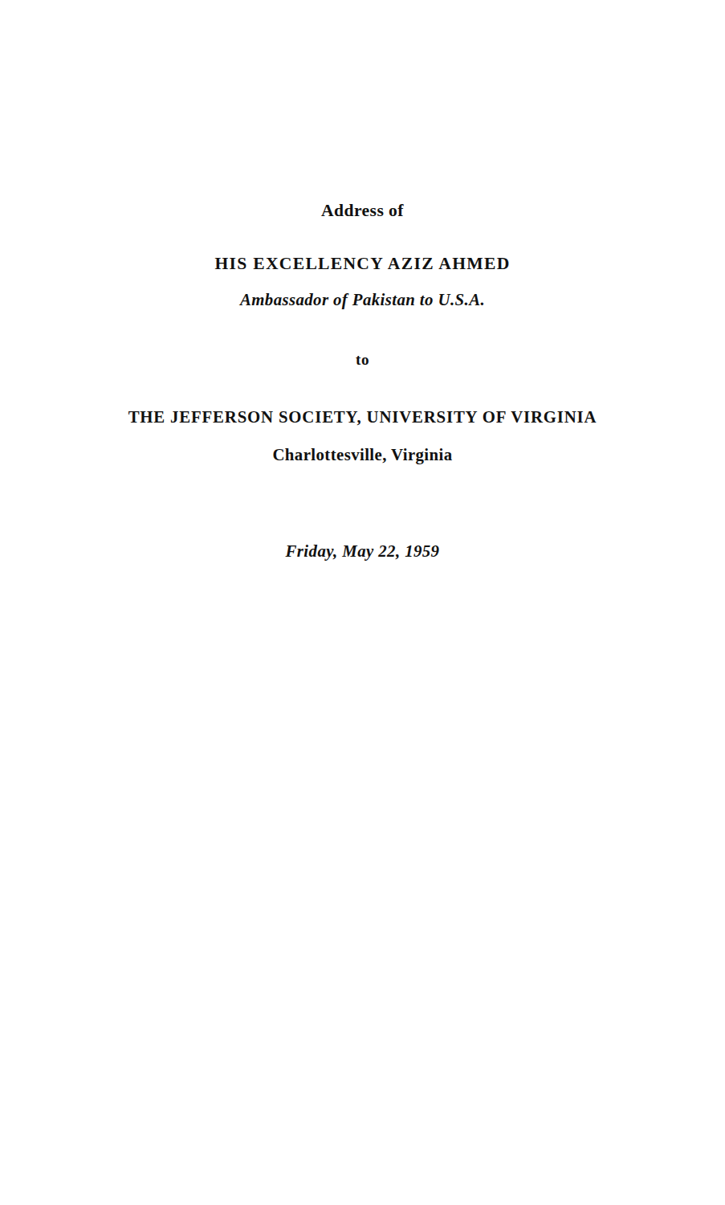Address of
HIS EXCELLENCY AZIZ AHMED
Ambassador of Pakistan to U.S.A.
to
THE JEFFERSON SOCIETY, UNIVERSITY OF VIRGINIA
Charlottesville, Virginia
Friday, May 22, 1959